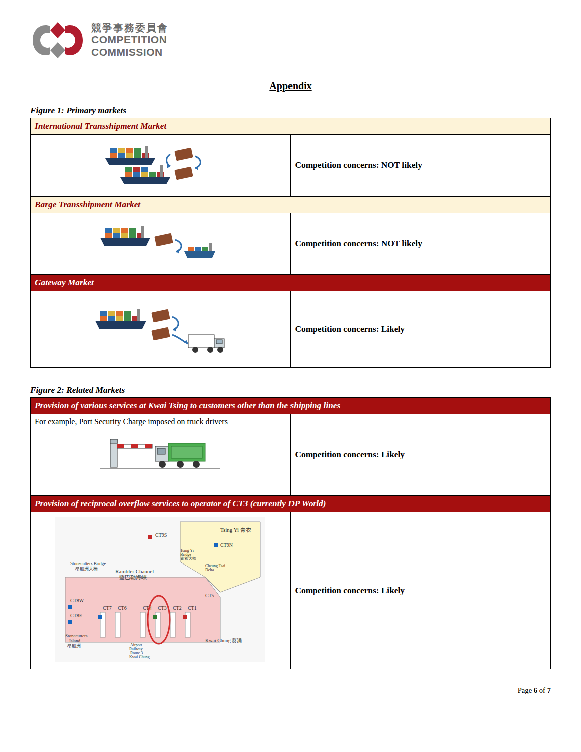競爭事務委員會
COMPETITION
COMMISSION
Appendix
Figure 1: Primary markets
| International Transshipment Market |
| | Competition concerns: NOT likely |
| Barge Transshipment Market |
| | Competition concerns: NOT likely |
| Gateway Market |
| | Competition concerns: Likely |
Figure 2: Related Markets
| Provision of various services at Kwai Tsing to customers other than the shipping lines |
| For example, Port Security Charge imposed on truck drivers | Competition concerns: Likely |
| Provision of reciprocal overflow services to operator of CT3 (currently DP World) |
| Tsing Yi 青衣 Rambler Channel 藍巴勒海峽 Stonecutters Bridge 昂船洲大橋 CT9S CT9N CT8W CT8E CT7 CT6 CT4 CT3 CT2 CT1 CT5 Kwai Chung 葵涌 Stonecutters Island 昂船洲 Airport Railway Route 3 Kwai Chung Cheung Tsai Delta Tsing Yi Bridge 青衣大橋 | Competition concerns: Likely |
Page 6 of 7